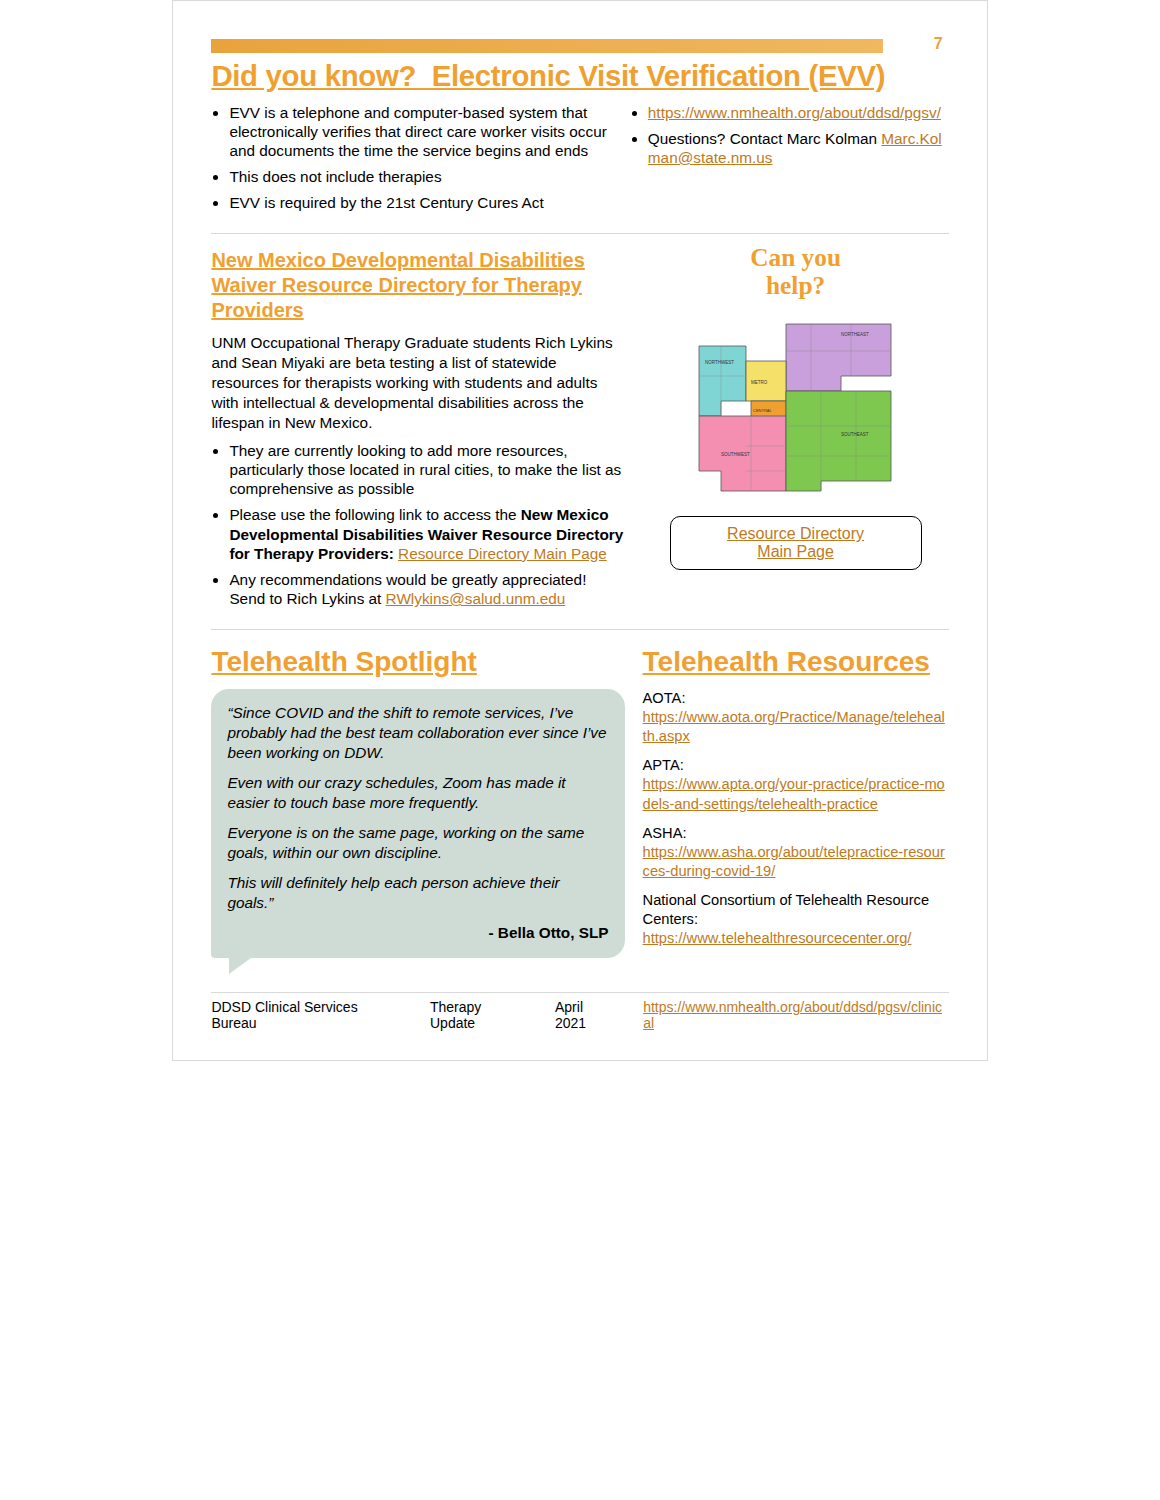7
Did you know? Electronic Visit Verification (EVV)
EVV is a telephone and computer-based system that electronically verifies that direct care worker visits occur and documents the time the service begins and ends
This does not include therapies
EVV is required by the 21st Century Cures Act
https://www.nmhealth.org/about/ddsd/pgsv/
Questions? Contact Marc Kolman Marc.Kolman@state.nm.us
New Mexico Developmental Disabilities Waiver Resource Directory for Therapy Providers
UNM Occupational Therapy Graduate students Rich Lykins and Sean Miyaki are beta testing a list of statewide resources for therapists working with students and adults with intellectual & developmental disabilities across the lifespan in New Mexico.
They are currently looking to add more resources, particularly those located in rural cities, to make the list as comprehensive as possible
Please use the following link to access the New Mexico Developmental Disabilities Waiver Resource Directory for Therapy Providers: Resource Directory Main Page
Any recommendations would be greatly appreciated! Send to Rich Lykins at RWlykins@salud.unm.edu
Can you
help?
NORTHEAST NORTHWEST METRO CENTRAL SOUTHWEST SOUTHEAST
Resource Directory
Main Page
Telehealth Spotlight
“Since COVID and the shift to remote services, I’ve probably had the best team collaboration ever since I’ve been working on DDW.
Even with our crazy schedules, Zoom has made it easier to touch base more frequently.
Everyone is on the same page, working on the same goals, within our own discipline.
This will definitely help each person achieve their goals.”
- Bella Otto, SLP
Telehealth Resources
AOTA: https://www.aota.org/Practice/Manage/telehealth.aspx
APTA: https://www.apta.org/your-practice/practice-models-and-settings/telehealth-practice
ASHA: https://www.asha.org/about/telepractice-resources-during-covid-19/
National Consortium of Telehealth Resource Centers: https://www.telehealthresourcecenter.org/
DDSD Clinical Services Bureau Therapy Update April 2021 https://www.nmhealth.org/about/ddsd/pgsv/clinical